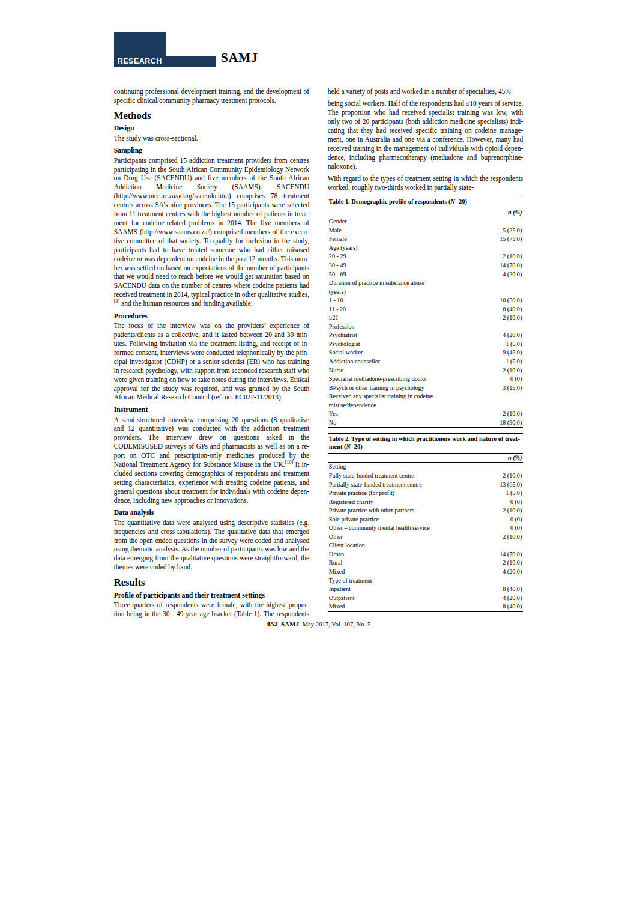RESEARCH
SAMJ
continuing professional development training, and the development of specific clinical/community pharmacy treatment protocols.
Methods
Design
The study was cross-sectional.
Sampling
Participants comprised 15 addiction treatment providers from centres participating in the South African Community Epidemiology Network on Drug Use (SACENDU) and five members of the South African Addiction Medicine Society (SAAMS). SACENDU (http://www.mrc.ac.za/adarg/sacendu.htm) comprises 78 treatment centres across SA’s nine provinces. The 15 participants were selected from 11 treatment centres with the highest number of patients in treatment for codeine-related problems in 2014. The five members of SAAMS (http://www.saams.co.za/) comprised members of the executive committee of that society. To qualify for inclusion in the study, participants had to have treated someone who had either misused codeine or was dependent on codeine in the past 12 months. This number was settled on based on expectations of the number of participants that we would need to reach before we would get saturation based on SACENDU data on the number of centres where codeine patients had received treatment in 2014, typical practice in other qualitative studies,[9] and the human resources and funding available.
Procedures
The focus of the interview was on the providers’ experience of patients/clients as a collective, and it lasted between 20 and 30 minutes. Following invitation via the treatment listing, and receipt of informed consent, interviews were conducted telephonically by the principal investigator (CDHP) or a senior scientist (ER) who has training in research psychology, with support from seconded research staff who were given training on how to take notes during the interviews. Ethical approval for the study was required, and was granted by the South African Medical Research Council (ref. no. EC022-11/2013).
Instrument
A semi-structured interview comprising 20 questions (8 qualitative and 12 quantitative) was conducted with the addiction treatment providers. The interview drew on questions asked in the CODEMISUSED surveys of GPs and pharmacists as well as on a report on OTC and prescription-only medicines produced by the National Treatment Agency for Substance Misuse in the UK.[10] It included sections covering demographics of respondents and treatment setting characteristics, experience with treating codeine patients, and general questions about treatment for individuals with codeine dependence, including new approaches or innovations.
Data analysis
The quantitative data were analysed using descriptive statistics (e.g. frequencies and cross-tabulations). The qualitative data that emerged from the open-ended questions in the survey were coded and analysed using thematic analysis. As the number of participants was low and the data emerging from the qualitative questions were straightforward, the themes were coded by hand.
Results
Profile of participants and their treatment settings
Three-quarters of respondents were female, with the highest proportion being in the 30 - 49-year age bracket (Table 1). The respondents held a variety of posts and worked in a number of specialties, 45%
being social workers. Half of the respondents had ≤10 years of service. The proportion who had received specialist training was low, with only two of 20 participants (both addiction medicine specialists) indicating that they had received specific training on codeine management, one in Australia and one via a conference. However, many had received training in the management of individuals with opioid dependence, including pharmacotherapy (methadone and buprenorphine-naloxone).
With regard to the types of treatment setting in which the respondents worked, roughly two-thirds worked in partially state-
Table 1. Demographic profile of respondents ( N =20)
| | n (%) |
| --- | --- |
| Gender | |
| Male | 5 (25.0) |
| Female | 15 (75.0) |
| Age (years) | |
| 20 - 29 | 2 (10.0) |
| 30 - 49 | 14 (70.0) |
| 50 - 69 | 4 (20.0) |
| Duration of practice in substance abuse | |
| (years) | |
| 1 - 10 | 10 (50.0) |
| 11 - 20 | 8 (40.0) |
| ≥21 | 2 (10.0) |
| Profession | |
| Psychiatrist | 4 (20.0) |
| Psychologist | 1 (5.0) |
| Social worker | 9 (45.0) |
| Addiction counsellor | 1 (5.0) |
| Nurse | 2 (10.0) |
| Specialist methadone-prescribing doctor | 0 (0) |
| BPsych or other training in psychology | 3 (15.0) |
| Received any specialist training in codeine | |
| misuse/dependence | |
| Yes | 2 (10.0) |
| No | 18 (90.0) |
Table 2. Type of setting in which practitioners work and nature of treatment ( N =20)
| | n (%) |
| --- | --- |
| Setting | |
| Fully state-funded treatment centre | 2 (10.0) |
| Partially state-funded treatment centre | 13 (65.0) |
| Private practice (for profit) | 1 (5.0) |
| Registered charity | 0 (0) |
| Private practice with other partners | 2 (10.0) |
| Sole private practice | 0 (0) |
| Other – community mental health service | 0 (0) |
| Other | 2 (10.0) |
| Client location | |
| Urban | 14 (70.0) |
| Rural | 2 (10.0) |
| Mixed | 4 (20.0) |
| Type of treatment | |
| Inpatient | 8 (40.0) |
| Outpatient | 4 (20.0) |
| Mixed | 8 (40.0) |
452 SAMJ May 2017, Vol. 107, No. 5